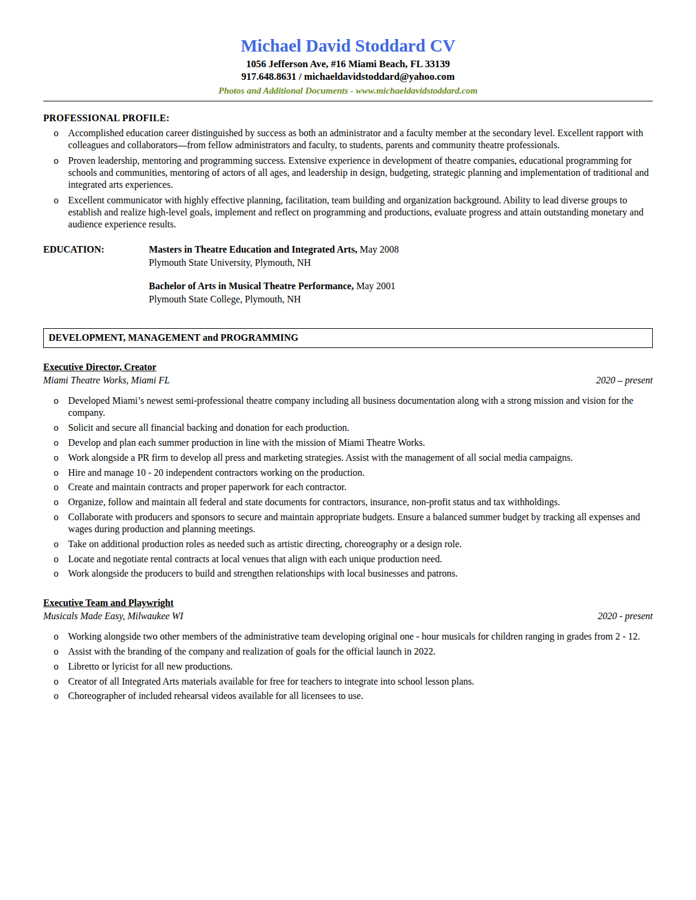Michael David Stoddard CV
1056 Jefferson Ave, #16 Miami Beach, FL 33139
917.648.8631 / michaeldavidstoddard@yahoo.com
Photos and Additional Documents - www.michaeldavidstoddard.com
PROFESSIONAL PROFILE:
Accomplished education career distinguished by success as both an administrator and a faculty member at the secondary level. Excellent rapport with colleagues and collaborators—from fellow administrators and faculty, to students, parents and community theatre professionals.
Proven leadership, mentoring and programming success. Extensive experience in development of theatre companies, educational programming for schools and communities, mentoring of actors of all ages, and leadership in design, budgeting, strategic planning and implementation of traditional and integrated arts experiences.
Excellent communicator with highly effective planning, facilitation, team building and organization background. Ability to lead diverse groups to establish and realize high-level goals, implement and reflect on programming and productions, evaluate progress and attain outstanding monetary and audience experience results.
EDUCATION:
Masters in Theatre Education and Integrated Arts, May 2008
Plymouth State University, Plymouth, NH
Bachelor of Arts in Musical Theatre Performance, May 2001
Plymouth State College, Plymouth, NH
DEVELOPMENT, MANAGEMENT and PROGRAMMING
Executive Director, Creator
Miami Theatre Works, Miami FL 2020 – present
Developed Miami’s newest semi-professional theatre company including all business documentation along with a strong mission and vision for the company.
Solicit and secure all financial backing and donation for each production.
Develop and plan each summer production in line with the mission of Miami Theatre Works.
Work alongside a PR firm to develop all press and marketing strategies. Assist with the management of all social media campaigns.
Hire and manage 10 - 20 independent contractors working on the production.
Create and maintain contracts and proper paperwork for each contractor.
Organize, follow and maintain all federal and state documents for contractors, insurance, non-profit status and tax withholdings.
Collaborate with producers and sponsors to secure and maintain appropriate budgets. Ensure a balanced summer budget by tracking all expenses and wages during production and planning meetings.
Take on additional production roles as needed such as artistic directing, choreography or a design role.
Locate and negotiate rental contracts at local venues that align with each unique production need.
Work alongside the producers to build and strengthen relationships with local businesses and patrons.
Executive Team and Playwright
Musicals Made Easy, Milwaukee WI 2020 - present
Working alongside two other members of the administrative team developing original one - hour musicals for children ranging in grades from 2 - 12.
Assist with the branding of the company and realization of goals for the official launch in 2022.
Libretto or lyricist for all new productions.
Creator of all Integrated Arts materials available for free for teachers to integrate into school lesson plans.
Choreographer of included rehearsal videos available for all licensees to use.